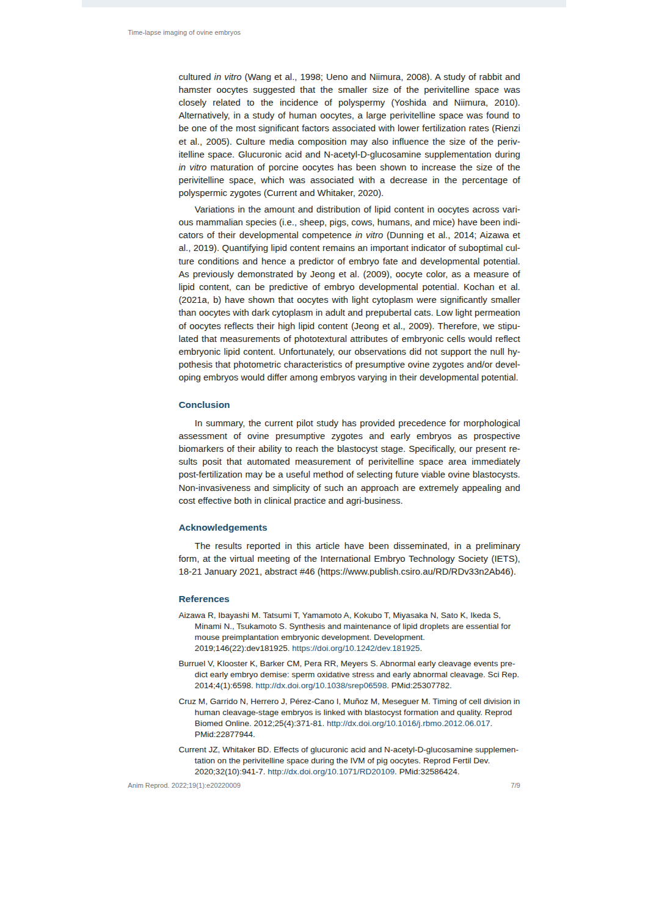Time-lapse imaging of ovine embryos
cultured in vitro (Wang et al., 1998; Ueno and Niimura, 2008). A study of rabbit and hamster oocytes suggested that the smaller size of the perivitelline space was closely related to the incidence of polyspermy (Yoshida and Niimura, 2010). Alternatively, in a study of human oocytes, a large perivitelline space was found to be one of the most significant factors associated with lower fertilization rates (Rienzi et al., 2005). Culture media composition may also influence the size of the perivitelline space. Glucuronic acid and N-acetyl-D-glucosamine supplementation during in vitro maturation of porcine oocytes has been shown to increase the size of the perivitelline space, which was associated with a decrease in the percentage of polyspermic zygotes (Current and Whitaker, 2020).
Variations in the amount and distribution of lipid content in oocytes across various mammalian species (i.e., sheep, pigs, cows, humans, and mice) have been indicators of their developmental competence in vitro (Dunning et al., 2014; Aizawa et al., 2019). Quantifying lipid content remains an important indicator of suboptimal culture conditions and hence a predictor of embryo fate and developmental potential. As previously demonstrated by Jeong et al. (2009), oocyte color, as a measure of lipid content, can be predictive of embryo developmental potential. Kochan et al. (2021a, b) have shown that oocytes with light cytoplasm were significantly smaller than oocytes with dark cytoplasm in adult and prepubertal cats. Low light permeation of oocytes reflects their high lipid content (Jeong et al., 2009). Therefore, we stipulated that measurements of phototextural attributes of embryonic cells would reflect embryonic lipid content. Unfortunately, our observations did not support the null hypothesis that photometric characteristics of presumptive ovine zygotes and/or developing embryos would differ among embryos varying in their developmental potential.
Conclusion
In summary, the current pilot study has provided precedence for morphological assessment of ovine presumptive zygotes and early embryos as prospective biomarkers of their ability to reach the blastocyst stage. Specifically, our present results posit that automated measurement of perivitelline space area immediately post-fertilization may be a useful method of selecting future viable ovine blastocysts. Non-invasiveness and simplicity of such an approach are extremely appealing and cost effective both in clinical practice and agri-business.
Acknowledgements
The results reported in this article have been disseminated, in a preliminary form, at the virtual meeting of the International Embryo Technology Society (IETS), 18-21 January 2021, abstract #46 (https://www.publish.csiro.au/RD/RDv33n2Ab46).
References
Aizawa R, Ibayashi M. Tatsumi T, Yamamoto A, Kokubo T, Miyasaka N, Sato K, Ikeda S, Minami N., Tsukamoto S. Synthesis and maintenance of lipid droplets are essential for mouse preimplantation embryonic development. Development. 2019;146(22):dev181925. https://doi.org/10.1242/dev.181925.
Burruel V, Klooster K, Barker CM, Pera RR, Meyers S. Abnormal early cleavage events predict early embryo demise: sperm oxidative stress and early abnormal cleavage. Sci Rep. 2014;4(1):6598. http://dx.doi.org/10.1038/srep06598. PMid:25307782.
Cruz M, Garrido N, Herrero J, Pérez-Cano I, Muñoz M, Meseguer M. Timing of cell division in human cleavage-stage embryos is linked with blastocyst formation and quality. Reprod Biomed Online. 2012;25(4):371-81. http://dx.doi.org/10.1016/j.rbmo.2012.06.017. PMid:22877944.
Current JZ, Whitaker BD. Effects of glucuronic acid and N-acetyl-D-glucosamine supplementation on the perivitelline space during the IVM of pig oocytes. Reprod Fertil Dev. 2020;32(10):941-7. http://dx.doi.org/10.1071/RD20109. PMid:32586424.
Anim Reprod. 2022;19(1):e20220009 7/9